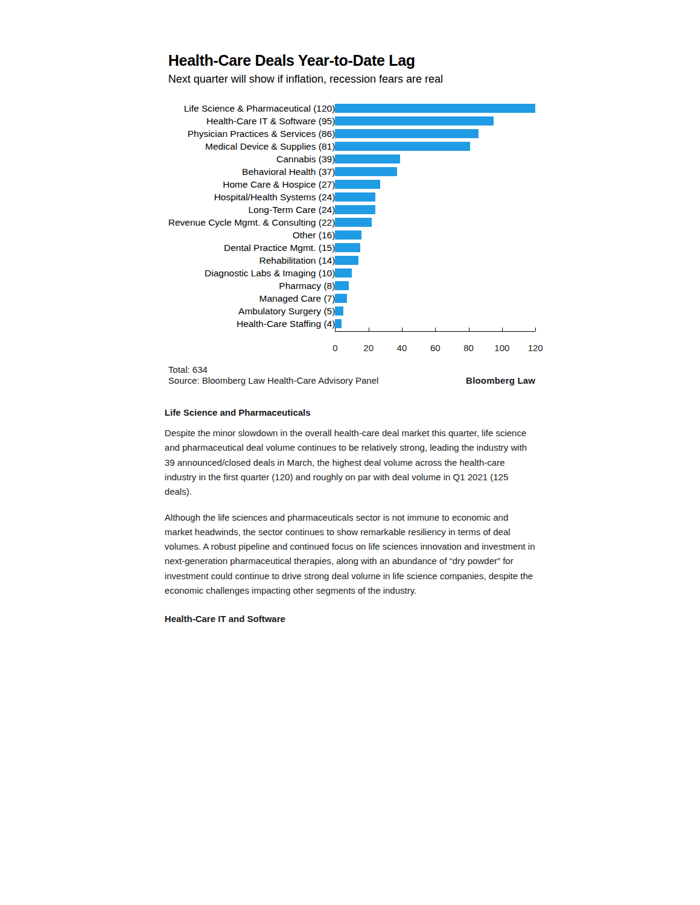Health-Care Deals Year-to-Date Lag
Next quarter will show if inflation, recession fears are real
| Life Science & Pharmaceutical (120) | |
| Health-Care IT & Software (95) | |
| Physician Practices & Services (86) | |
| Medical Device & Supplies (81) | |
| Cannabis (39) | |
| Behavioral Health (37) | |
| Home Care & Hospice (27) | |
| Hospital/Health Systems (24) | |
| Long-Term Care (24) | |
| Revenue Cycle Mgmt. & Consulting (22) | |
| Other (16) | |
| Dental Practice Mgmt. (15) | |
| Rehabilitation (14) | |
| Diagnostic Labs & Imaging (10) | |
| Pharmacy (8) | |
| Managed Care (7) | |
| Ambulatory Surgery (5) | |
| Health-Care Staffing (4) | |
| | 0 20 40 60 80 100 120 |
Total: 634
Source: Bloomberg Law Health-Care Advisory Panel Bloomberg Law
Life Science and Pharmaceuticals
Despite the minor slowdown in the overall health-care deal market this quarter, life science and pharmaceutical deal volume continues to be relatively strong, leading the industry with 39 announced/closed deals in March, the highest deal volume across the health-care industry in the first quarter (120) and roughly on par with deal volume in Q1 2021 (125 deals).
Although the life sciences and pharmaceuticals sector is not immune to economic and market headwinds, the sector continues to show remarkable resiliency in terms of deal volumes. A robust pipeline and continued focus on life sciences innovation and investment in next-generation pharmaceutical therapies, along with an abundance of “dry powder” for investment could continue to drive strong deal volume in life science companies, despite the economic challenges impacting other segments of the industry.
Health-Care IT and Software